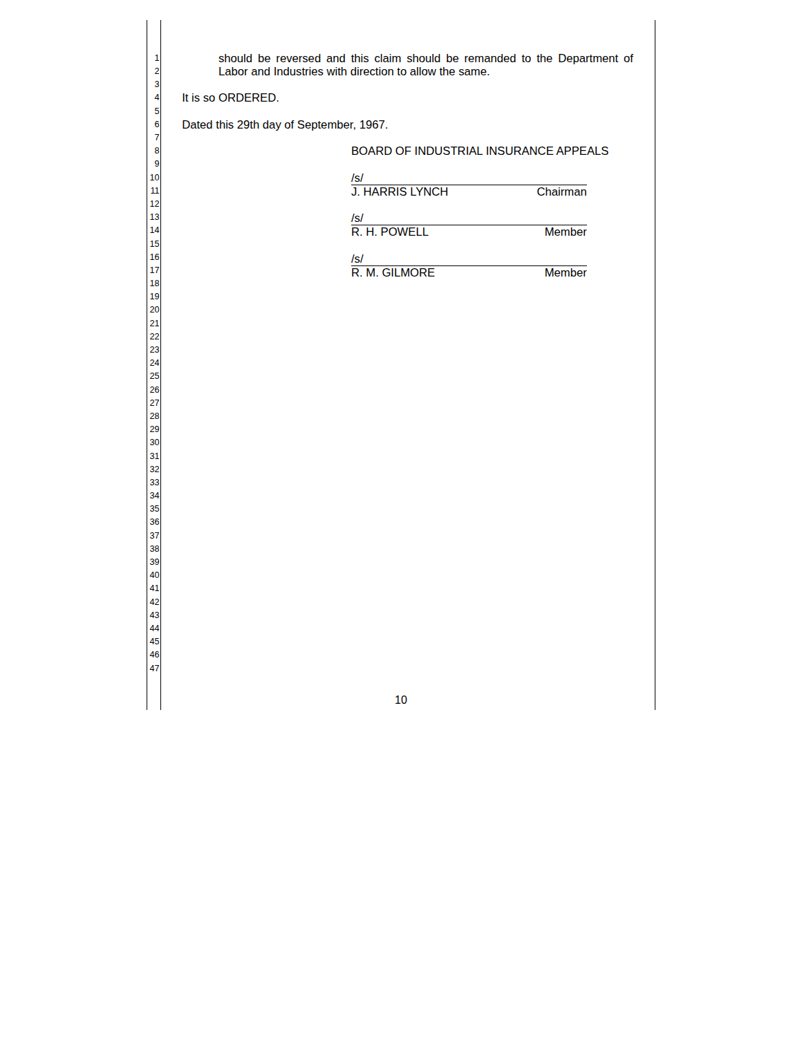1
2
3
4
5
6
7
8
9
10
11
12
13
14
15
16
17
18
19
20
21
22
23
24
25
26
27
28
29
30
31
32
33
34
35
36
37
38
39
40
41
42
43
44
45
46
47
should be reversed and this claim should be remanded to the Department of Labor and Industries with direction to allow the same.
It is so ORDERED.
Dated this 29th day of September, 1967.
BOARD OF INDUSTRIAL INSURANCE APPEALS
/s/
J. HARRIS LYNCH Chairman
/s/
R. H. POWELL Member
/s/
R. M. GILMORE Member
10